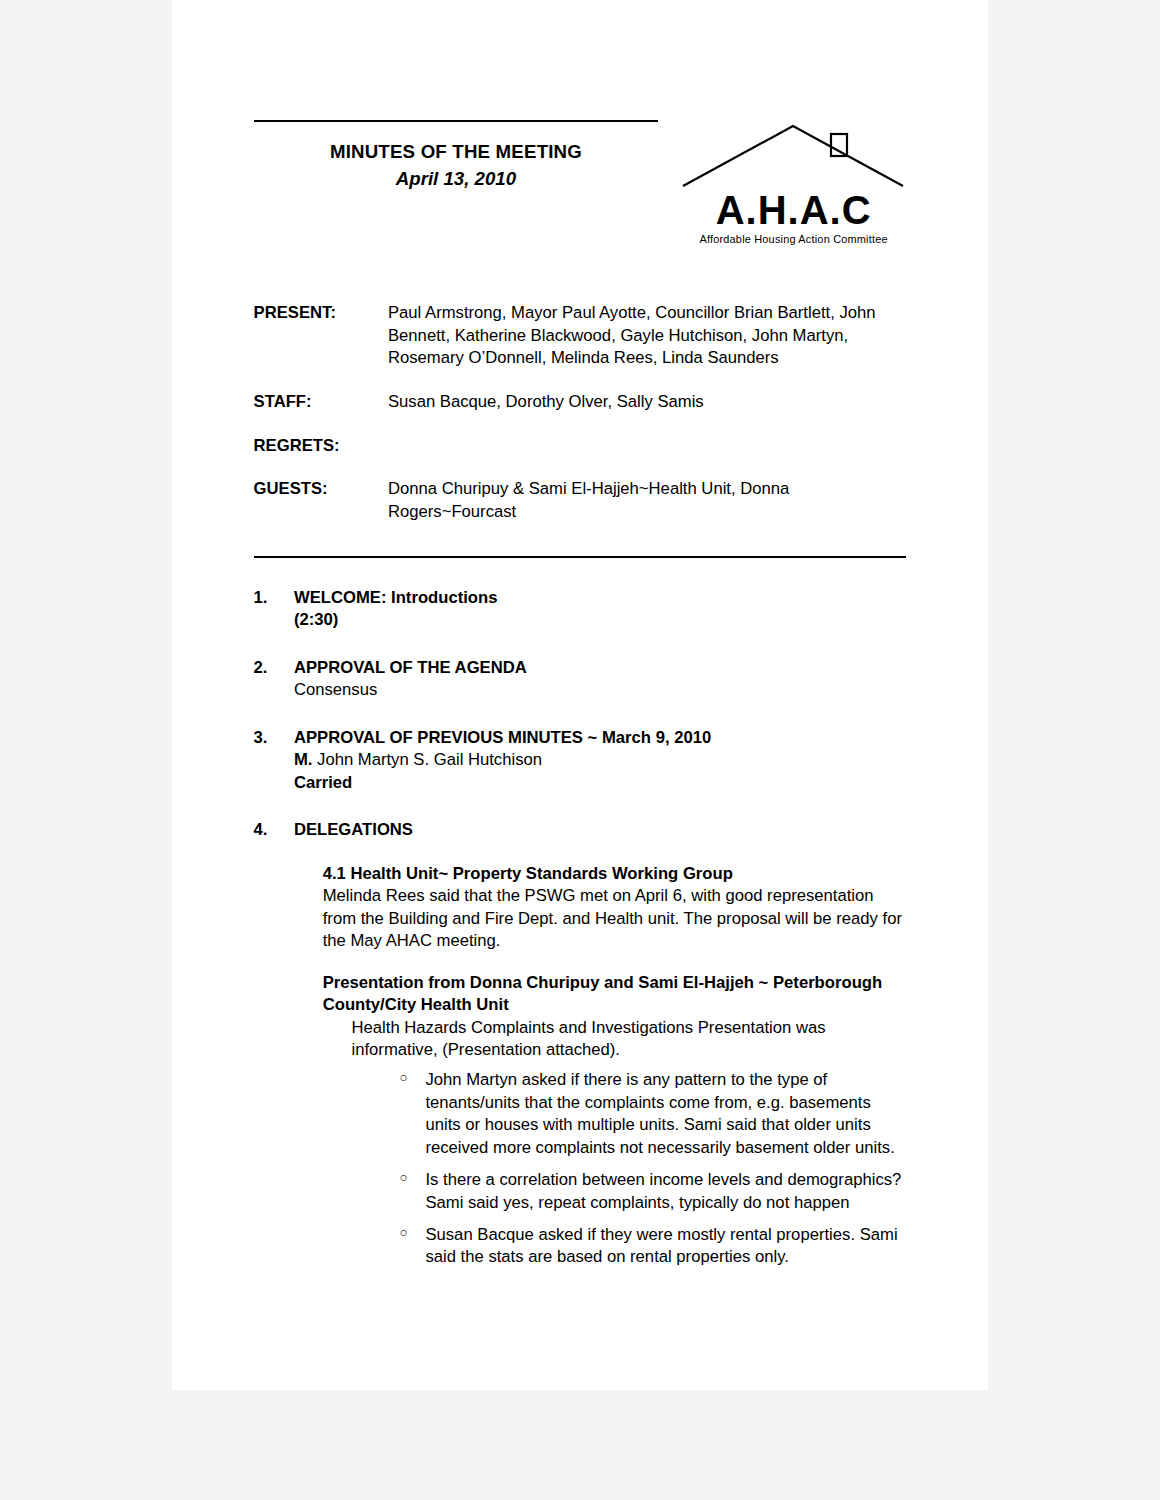MINUTES OF THE MEETING
April 13, 2010
A.H.A.C
Affordable Housing Action Committee
| PRESENT: | Paul Armstrong, Mayor Paul Ayotte, Councillor Brian Bartlett, John Bennett, Katherine Blackwood, Gayle Hutchison, John Martyn, Rosemary O’Donnell, Melinda Rees, Linda Saunders |
| STAFF: | Susan Bacque, Dorothy Olver, Sally Samis |
| REGRETS: | |
| GUESTS: | Donna Churipuy & Sami El-Hajjeh~Health Unit, Donna Rogers~Fourcast |
1.
WELCOME: Introductions
(2:30)
2.
APPROVAL OF THE AGENDA
Consensus
3.
APPROVAL OF PREVIOUS MINUTES ~ March 9, 2010
M. John Martyn S. Gail Hutchison
Carried
4.
DELEGATIONS
4.1 Health Unit~ Property Standards Working Group
Melinda Rees said that the PSWG met on April 6, with good representation from the Building and Fire Dept. and Health unit. The proposal will be ready for the May AHAC meeting.
Presentation from Donna Churipuy and Sami El-Hajjeh ~ Peterborough
County/City Health Unit
Health Hazards Complaints and Investigations Presentation was informative, (Presentation attached).
John Martyn asked if there is any pattern to the type of tenants/units that the complaints come from, e.g. basements units or houses with multiple units. Sami said that older units received more complaints not necessarily basement older units.
Is there a correlation between income levels and demographics? Sami said yes, repeat complaints, typically do not happen
Susan Bacque asked if they were mostly rental properties. Sami said the stats are based on rental properties only.